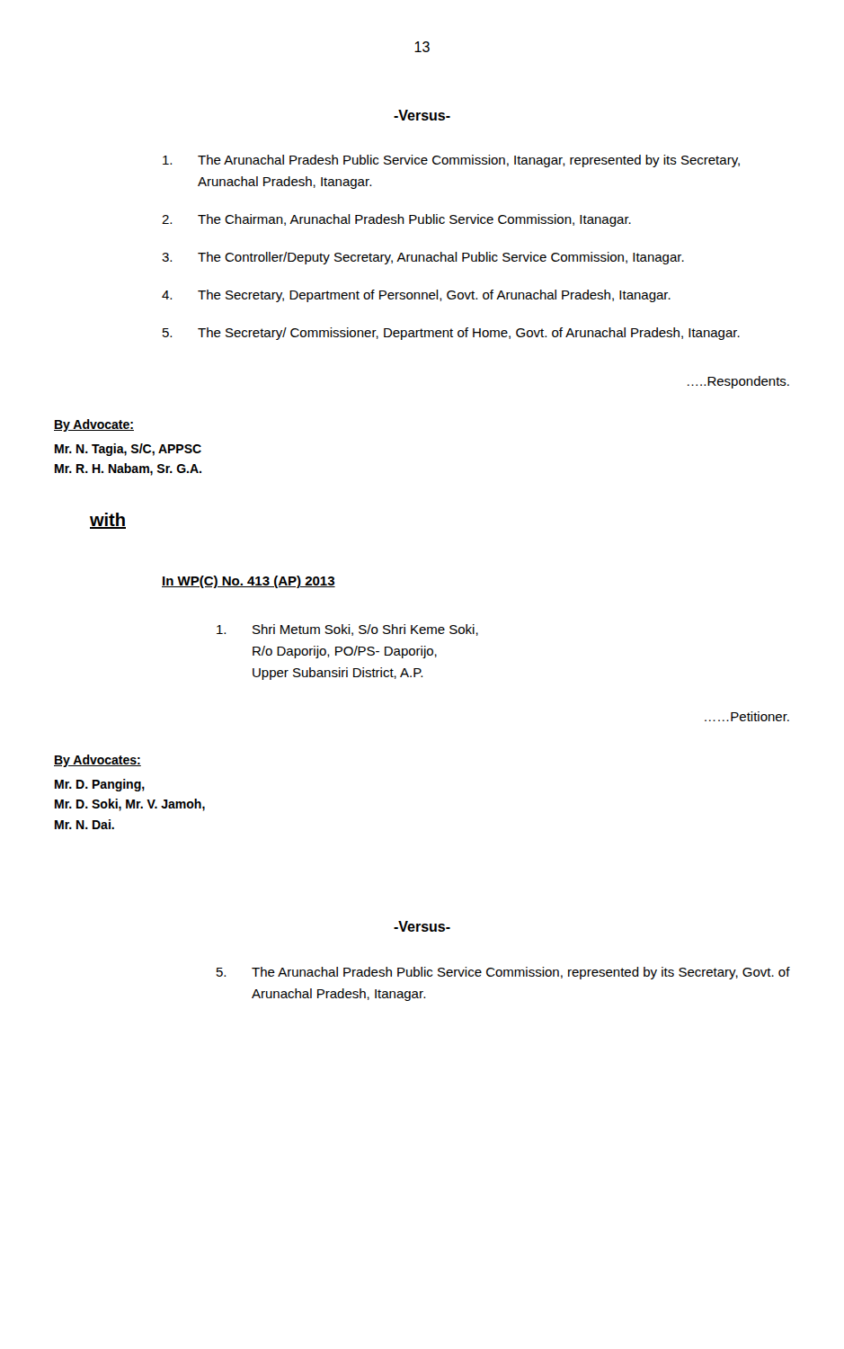13
-Versus-
1. The Arunachal Pradesh Public Service Commission, Itanagar, represented by its Secretary, Arunachal Pradesh, Itanagar.
2. The Chairman, Arunachal Pradesh Public Service Commission, Itanagar.
3. The Controller/Deputy Secretary, Arunachal Public Service Commission, Itanagar.
4. The Secretary, Department of Personnel, Govt. of Arunachal Pradesh, Itanagar.
5. The Secretary/ Commissioner, Department of Home, Govt. of Arunachal Pradesh, Itanagar.
…..Respondents.
By Advocate:
Mr. N. Tagia, S/C, APPSC
Mr. R. H. Nabam, Sr. G.A.
with
In WP(C) No. 413 (AP) 2013
1. Shri Metum Soki, S/o Shri Keme Soki,
R/o Daporijo, PO/PS- Daporijo,
Upper Subansiri District, A.P.
……Petitioner.
By Advocates:
Mr. D. Panging,
Mr. D. Soki, Mr. V. Jamoh,
Mr. N. Dai.
-Versus-
5. The Arunachal Pradesh Public Service Commission, represented by its Secretary, Govt. of Arunachal Pradesh, Itanagar.